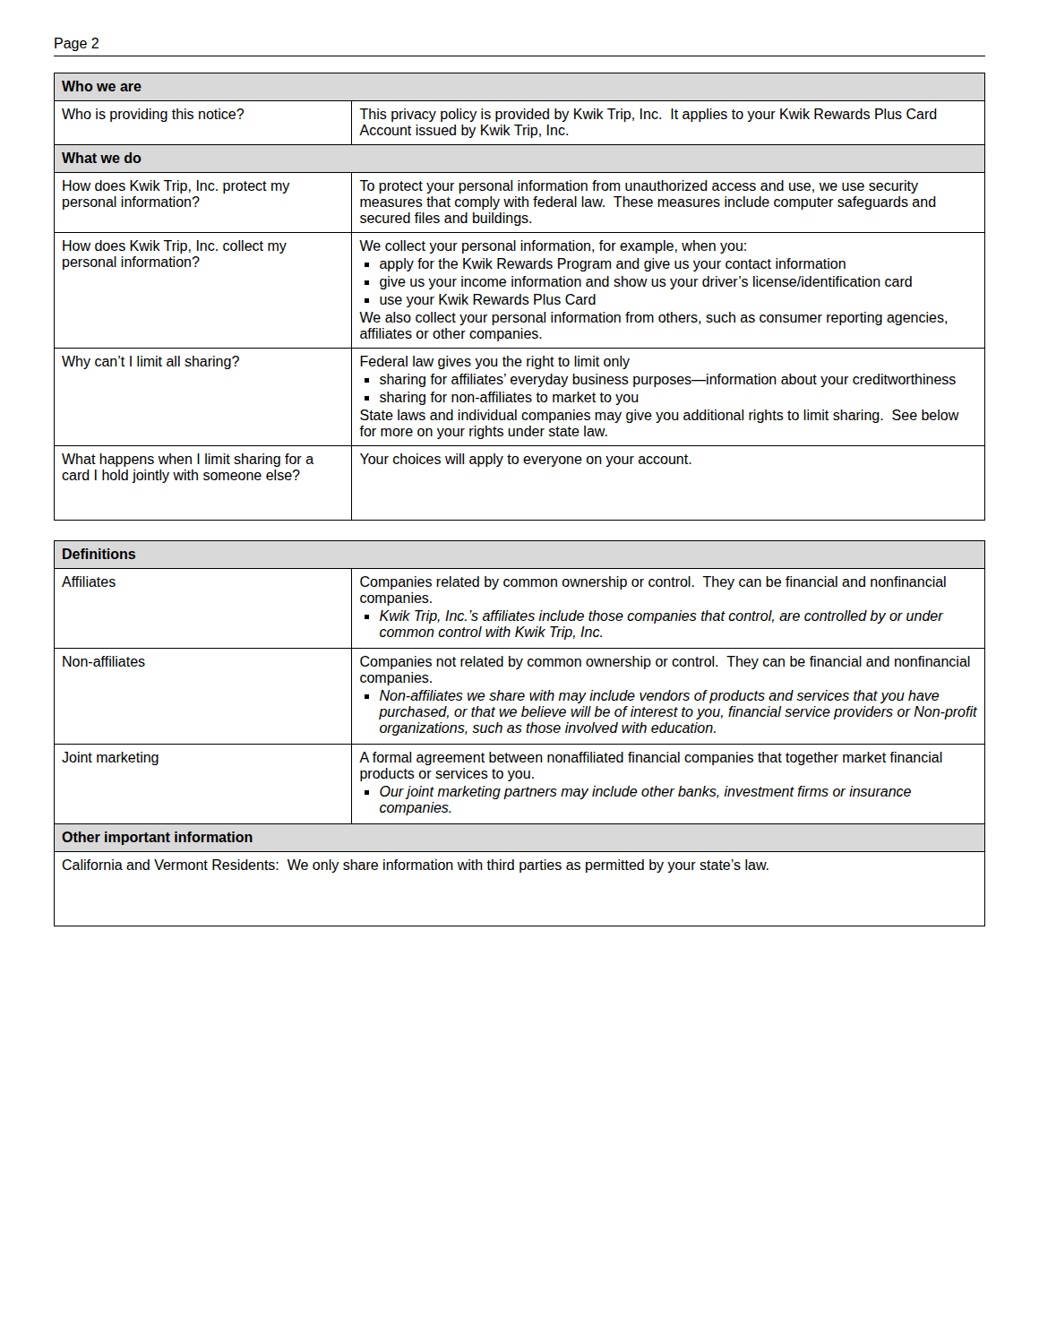Page 2
| Who we are |
| --- |
| Who is providing this notice? | This privacy policy is provided by Kwik Trip, Inc. It applies to your Kwik Rewards Plus Card Account issued by Kwik Trip, Inc. |
| What we do |
| How does Kwik Trip, Inc. protect my personal information? | To protect your personal information from unauthorized access and use, we use security measures that comply with federal law. These measures include computer safeguards and secured files and buildings. |
| How does Kwik Trip, Inc. collect my personal information? | We collect your personal information, for example, when you: apply for the Kwik Rewards Program and give us your contact information give us your income information and show us your driver’s license/identification card use your Kwik Rewards Plus Card We also collect your personal information from others, such as consumer reporting agencies, affiliates or other companies. |
| Why can’t I limit all sharing? | Federal law gives you the right to limit only sharing for affiliates’ everyday business purposes—information about your creditworthiness sharing for non-affiliates to market to you State laws and individual companies may give you additional rights to limit sharing. See below for more on your rights under state law. |
| What happens when I limit sharing for a card I hold jointly with someone else? | Your choices will apply to everyone on your account. |
| Definitions |
| --- |
| Affiliates | Companies related by common ownership or control. They can be financial and nonfinancial companies. Kwik Trip, Inc.’s affiliates include those companies that control, are controlled by or under common control with Kwik Trip, Inc. |
| Non-affiliates | Companies not related by common ownership or control. They can be financial and nonfinancial companies. Non-affiliates we share with may include vendors of products and services that you have purchased, or that we believe will be of interest to you, financial service providers or Non-profit organizations, such as those involved with education. |
| Joint marketing | A formal agreement between nonaffiliated financial companies that together market financial products or services to you. Our joint marketing partners may include other banks, investment firms or insurance companies. |
| Other important information |
| California and Vermont Residents: We only share information with third parties as permitted by your state’s law. |